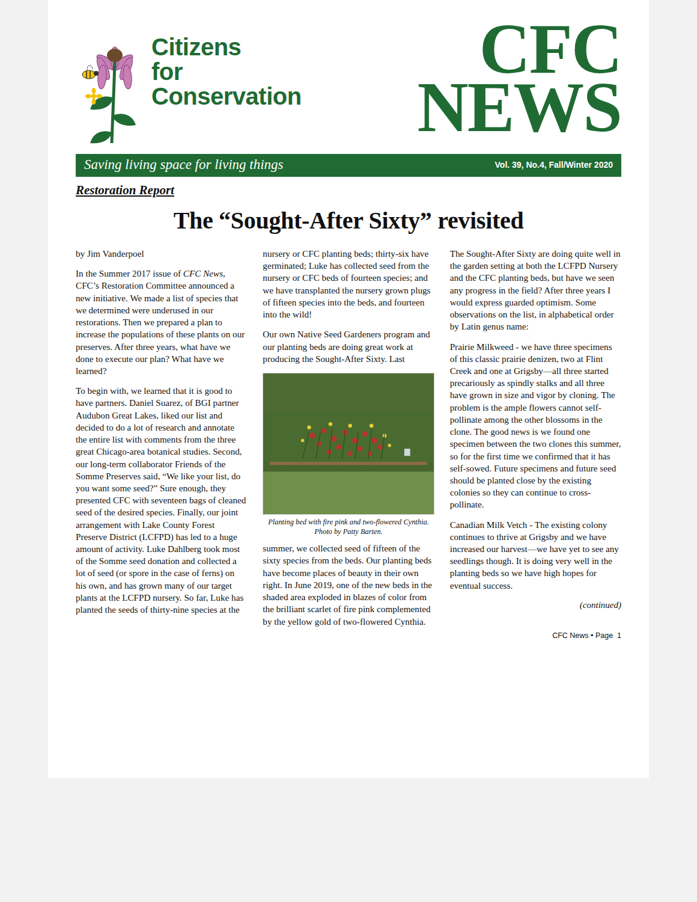Citizens
for
Conservation
CFC NEWS
Saving living space for living things
Vol. 39, No.4, Fall/Winter 2020
Restoration Report
The “Sought-After Sixty” revisited
by Jim Vanderpoel
In the Summer 2017 issue of CFC News, CFC’s Restoration Committee announced a new initiative. We made a list of species that we determined were underused in our restorations. Then we prepared a plan to increase the populations of these plants on our preserves. After three years, what have we done to execute our plan? What have we learned?
To begin with, we learned that it is good to have partners. Daniel Suarez, of BGI partner Audubon Great Lakes, liked our list and decided to do a lot of research and annotate the entire list with comments from the three great Chicago-area botanical studies. Second, our long-term collaborator Friends of the Somme Preserves said, “We like your list, do you want some seed?” Sure enough, they presented CFC with seventeen bags of cleaned seed of the desired species. Finally, our joint arrangement with Lake County Forest Preserve District (LCFPD) has led to a huge amount of activity. Luke Dahlberg took most of the Somme seed donation and collected a lot of seed (or spore in the case of ferns) on his own, and has grown many of our target plants at the LCFPD nursery. So far, Luke has planted the seeds of thirty-nine species at the nursery or CFC planting beds; thirty-six have germinated; Luke has collected seed from the nursery or CFC beds of fourteen species; and we have transplanted the nursery grown plugs of fifteen species into the beds, and fourteen into the wild!
Our own Native Seed Gardeners program and our planting beds are doing great work at producing the Sought-After Sixty. Last
Planting bed with fire pink and two-flowered Cynthia. Photo by Patty Barten.
summer, we collected seed of fifteen of the sixty species from the beds. Our planting beds have become places of beauty in their own right. In June 2019, one of the new beds in the shaded area exploded in blazes of color from the brilliant scarlet of fire pink complemented by the yellow gold of two-flowered Cynthia.
The Sought-After Sixty are doing quite well in the garden setting at both the LCFPD Nursery and the CFC planting beds, but have we seen any progress in the field? After three years I would express guarded optimism. Some observations on the list, in alphabetical order by Latin genus name:
Prairie Milkweed - we have three specimens of this classic prairie denizen, two at Flint Creek and one at Grigsby—all three started precariously as spindly stalks and all three have grown in size and vigor by cloning. The problem is the ample flowers cannot self-pollinate among the other blossoms in the clone. The good news is we found one specimen between the two clones this summer, so for the first time we confirmed that it has self-sowed. Future specimens and future seed should be planted close by the existing colonies so they can continue to cross-pollinate.
Canadian Milk Vetch - The existing colony continues to thrive at Grigsby and we have increased our harvest—we have yet to see any seedlings though. It is doing very well in the planting beds so we have high hopes for eventual success.
(continued)
CFC News • Page 1